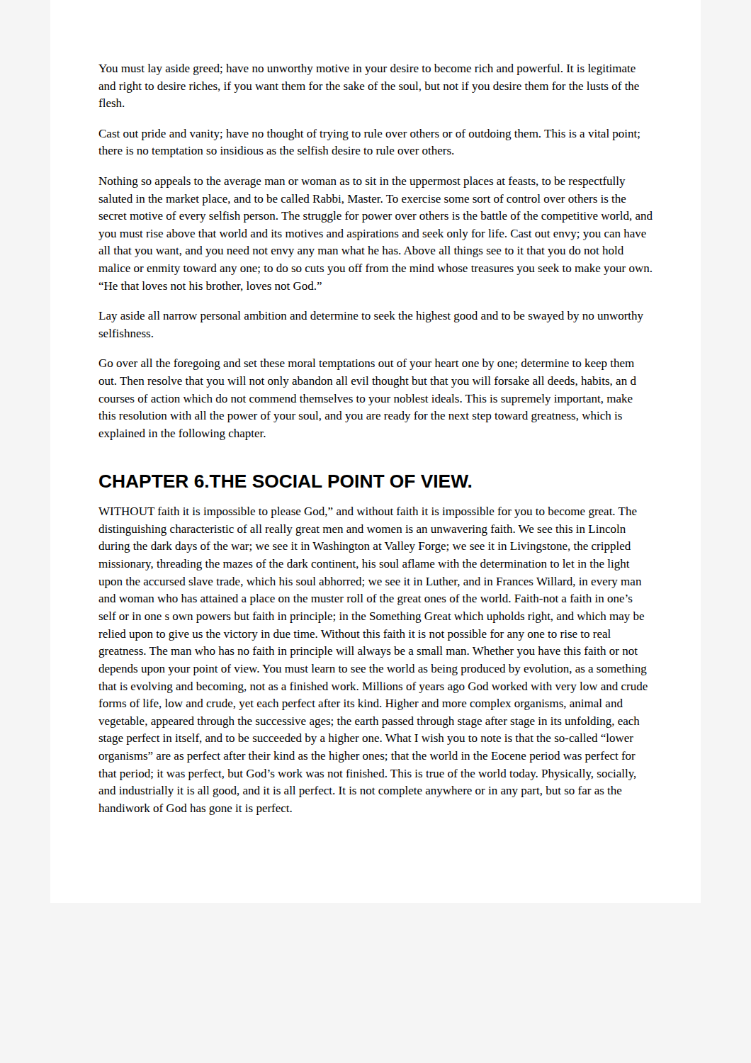You must lay aside greed; have no unworthy motive in your desire to become rich and powerful. It is legitimate and right to desire riches, if you want them for the sake of the soul, but not if you desire them for the lusts of the flesh.
Cast out pride and vanity; have no thought of trying to rule over others or of outdoing them. This is a vital point; there is no temptation so insidious as the selfish desire to rule over others.
Nothing so appeals to the average man or woman as to sit in the uppermost places at feasts, to be respectfully saluted in the market place, and to be called Rabbi, Master. To exercise some sort of control over others is the secret motive of every selfish person. The struggle for power over others is the battle of the competitive world, and you must rise above that world and its motives and aspirations and seek only for life. Cast out envy; you can have all that you want, and you need not envy any man what he has. Above all things see to it that you do not hold malice or enmity toward any one; to do so cuts you off from the mind whose treasures you seek to make your own. “He that loves not his brother, loves not God.”
Lay aside all narrow personal ambition and determine to seek the highest good and to be swayed by no unworthy selfishness.
Go over all the foregoing and set these moral temptations out of your heart one by one; determine to keep them out. Then resolve that you will not only abandon all evil thought but that you will forsake all deeds, habits, an d courses of action which do not commend themselves to your noblest ideals. This is supremely important, make this resolution with all the power of your soul, and you are ready for the next step toward greatness, which is explained in the following chapter.
Chapter 6.The Social Point of View.
WITHOUT faith it is impossible to please God,” and without faith it is impossible for you to become great. The distinguishing characteristic of all really great men and women is an unwavering faith. We see this in Lincoln during the dark days of the war; we see it in Washington at Valley Forge; we see it in Livingstone, the crippled missionary, threading the mazes of the dark continent, his soul aflame with the determination to let in the light upon the accursed slave trade, which his soul abhorred; we see it in Luther, and in Frances Willard, in every man and woman who has attained a place on the muster roll of the great ones of the world. Faith-not a faith in one’s self or in one s own powers but faith in principle; in the Something Great which upholds right, and which may be relied upon to give us the victory in due time. Without this faith it is not possible for any one to rise to real greatness. The man who has no faith in principle will always be a small man. Whether you have this faith or not depends upon your point of view. You must learn to see the world as being produced by evolution, as a something that is evolving and becoming, not as a finished work. Millions of years ago God worked with very low and crude forms of life, low and crude, yet each perfect after its kind. Higher and more complex organisms, animal and vegetable, appeared through the successive ages; the earth passed through stage after stage in its unfolding, each stage perfect in itself, and to be succeeded by a higher one. What I wish you to note is that the so-called “lower organisms” are as perfect after their kind as the higher ones; that the world in the Eocene period was perfect for that period; it was perfect, but God’s work was not finished. This is true of the world today. Physically, socially, and industrially it is all good, and it is all perfect. It is not complete anywhere or in any part, but so far as the handiwork of God has gone it is perfect.